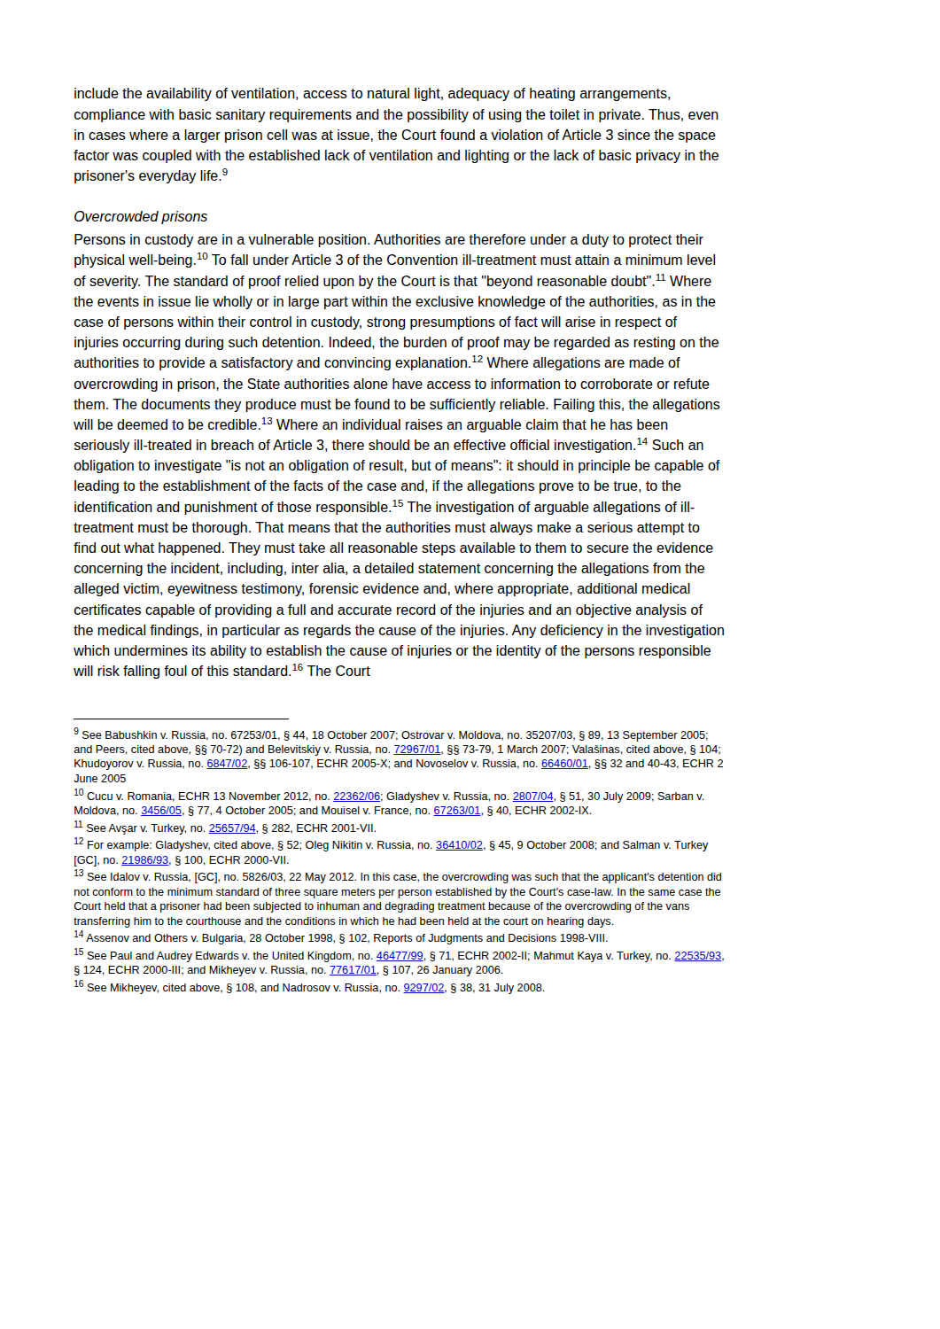include the availability of ventilation, access to natural light, adequacy of heating arrangements, compliance with basic sanitary requirements and the possibility of using the toilet in private. Thus, even in cases where a larger prison cell was at issue, the Court found a violation of Article 3 since the space factor was coupled with the established lack of ventilation and lighting or the lack of basic privacy in the prisoner's everyday life.9
Overcrowded prisons
Persons in custody are in a vulnerable position. Authorities are therefore under a duty to protect their physical well-being.10 To fall under Article 3 of the Convention ill-treatment must attain a minimum level of severity. The standard of proof relied upon by the Court is that "beyond reasonable doubt".11 Where the events in issue lie wholly or in large part within the exclusive knowledge of the authorities, as in the case of persons within their control in custody, strong presumptions of fact will arise in respect of injuries occurring during such detention. Indeed, the burden of proof may be regarded as resting on the authorities to provide a satisfactory and convincing explanation.12 Where allegations are made of overcrowding in prison, the State authorities alone have access to information to corroborate or refute them. The documents they produce must be found to be sufficiently reliable. Failing this, the allegations will be deemed to be credible.13 Where an individual raises an arguable claim that he has been seriously ill-treated in breach of Article 3, there should be an effective official investigation.14 Such an obligation to investigate "is not an obligation of result, but of means": it should in principle be capable of leading to the establishment of the facts of the case and, if the allegations prove to be true, to the identification and punishment of those responsible.15 The investigation of arguable allegations of ill-treatment must be thorough. That means that the authorities must always make a serious attempt to find out what happened. They must take all reasonable steps available to them to secure the evidence concerning the incident, including, inter alia, a detailed statement concerning the allegations from the alleged victim, eyewitness testimony, forensic evidence and, where appropriate, additional medical certificates capable of providing a full and accurate record of the injuries and an objective analysis of the medical findings, in particular as regards the cause of the injuries. Any deficiency in the investigation which undermines its ability to establish the cause of injuries or the identity of the persons responsible will risk falling foul of this standard.16 The Court
9 See Babushkin v. Russia, no. 67253/01, § 44, 18 October 2007; Ostrovar v. Moldova, no. 35207/03, § 89, 13 September 2005; and Peers, cited above, §§ 70-72) and Belevitskiy v. Russia, no. 72967/01, §§ 73-79, 1 March 2007; Valašinas, cited above, § 104; Khudoyorov v. Russia, no. 6847/02, §§ 106-107, ECHR 2005-X; and Novoselov v. Russia, no. 66460/01, §§ 32 and 40-43, ECHR 2 June 2005
10 Cucu v. Romania, ECHR 13 November 2012, no. 22362/06; Gladyshev v. Russia, no. 2807/04, § 51, 30 July 2009; Sarban v. Moldova, no. 3456/05, § 77, 4 October 2005; and Mouisel v. France, no. 67263/01, § 40, ECHR 2002-IX.
11 See Avşar v. Turkey, no. 25657/94, § 282, ECHR 2001-VII.
12 For example: Gladyshev, cited above, § 52; Oleg Nikitin v. Russia, no. 36410/02, § 45, 9 October 2008; and Salman v. Turkey [GC], no. 21986/93, § 100, ECHR 2000-VII.
13 See Idalov v. Russia, [GC], no. 5826/03, 22 May 2012. In this case, the overcrowding was such that the applicant's detention did not conform to the minimum standard of three square meters per person established by the Court's case-law. In the same case the Court held that a prisoner had been subjected to inhuman and degrading treatment because of the overcrowding of the vans transferring him to the courthouse and the conditions in which he had been held at the court on hearing days.
14 Assenov and Others v. Bulgaria, 28 October 1998, § 102, Reports of Judgments and Decisions 1998-VIII.
15 See Paul and Audrey Edwards v. the United Kingdom, no. 46477/99, § 71, ECHR 2002-II; Mahmut Kaya v. Turkey, no. 22535/93, § 124, ECHR 2000-III; and Mikheyev v. Russia, no. 77617/01, § 107, 26 January 2006.
16 See Mikheyev, cited above, § 108, and Nadrosov v. Russia, no. 9297/02, § 38, 31 July 2008.